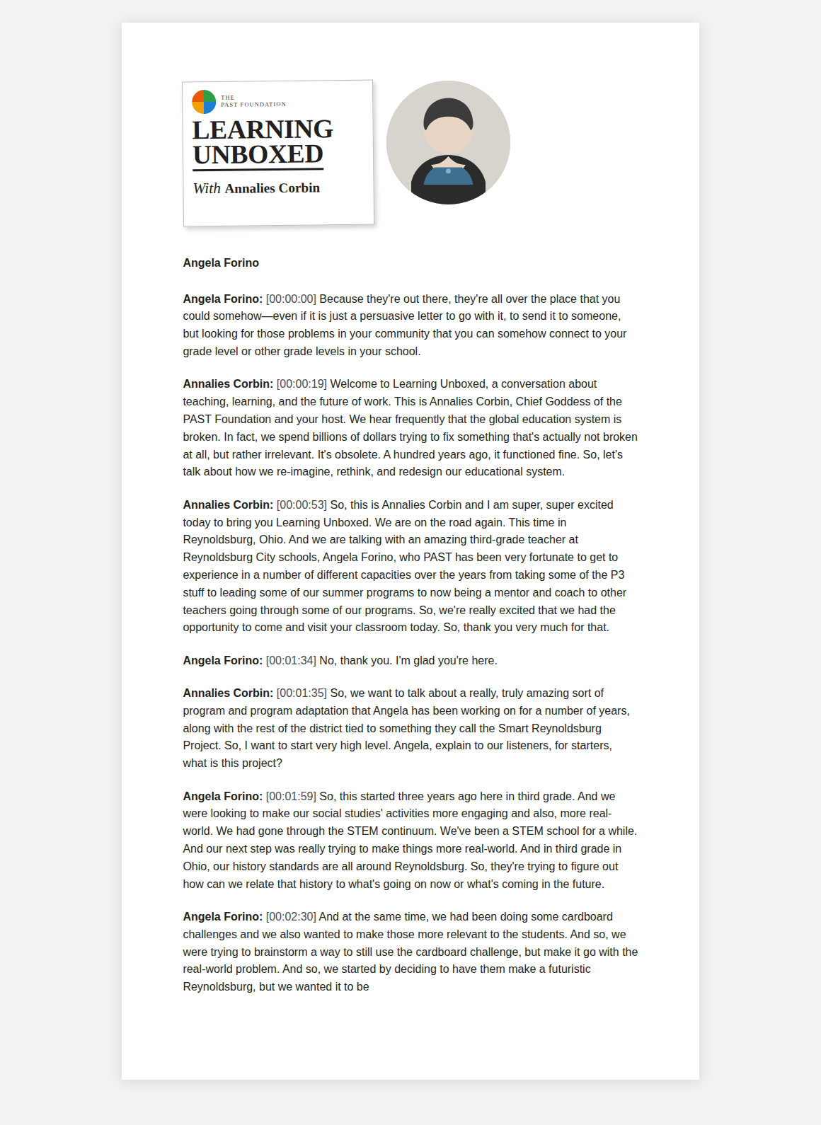The
PAST Foundation
LEARNING
UNBOXED
With Annalies Corbin
Angela Forino
Angela Forino: [00:00:00] Because they're out there, they're all over the place that you could somehow—even if it is just a persuasive letter to go with it, to send it to someone, but looking for those problems in your community that you can somehow connect to your grade level or other grade levels in your school.
Annalies Corbin: [00:00:19] Welcome to Learning Unboxed, a conversation about teaching, learning, and the future of work. This is Annalies Corbin, Chief Goddess of the PAST Foundation and your host. We hear frequently that the global education system is broken. In fact, we spend billions of dollars trying to fix something that's actually not broken at all, but rather irrelevant. It's obsolete. A hundred years ago, it functioned fine. So, let's talk about how we re-imagine, rethink, and redesign our educational system.
Annalies Corbin: [00:00:53] So, this is Annalies Corbin and I am super, super excited today to bring you Learning Unboxed. We are on the road again. This time in Reynoldsburg, Ohio. And we are talking with an amazing third-grade teacher at Reynoldsburg City schools, Angela Forino, who PAST has been very fortunate to get to experience in a number of different capacities over the years from taking some of the P3 stuff to leading some of our summer programs to now being a mentor and coach to other teachers going through some of our programs. So, we're really excited that we had the opportunity to come and visit your classroom today. So, thank you very much for that.
Angela Forino: [00:01:34] No, thank you. I'm glad you're here.
Annalies Corbin: [00:01:35] So, we want to talk about a really, truly amazing sort of program and program adaptation that Angela has been working on for a number of years, along with the rest of the district tied to something they call the Smart Reynoldsburg Project. So, I want to start very high level. Angela, explain to our listeners, for starters, what is this project?
Angela Forino: [00:01:59] So, this started three years ago here in third grade. And we were looking to make our social studies' activities more engaging and also, more real-world. We had gone through the STEM continuum. We've been a STEM school for a while. And our next step was really trying to make things more real-world. And in third grade in Ohio, our history standards are all around Reynoldsburg. So, they're trying to figure out how can we relate that history to what's going on now or what's coming in the future.
Angela Forino: [00:02:30] And at the same time, we had been doing some cardboard challenges and we also wanted to make those more relevant to the students. And so, we were trying to brainstorm a way to still use the cardboard challenge, but make it go with the real-world problem. And so, we started by deciding to have them make a futuristic Reynoldsburg, but we wanted it to be